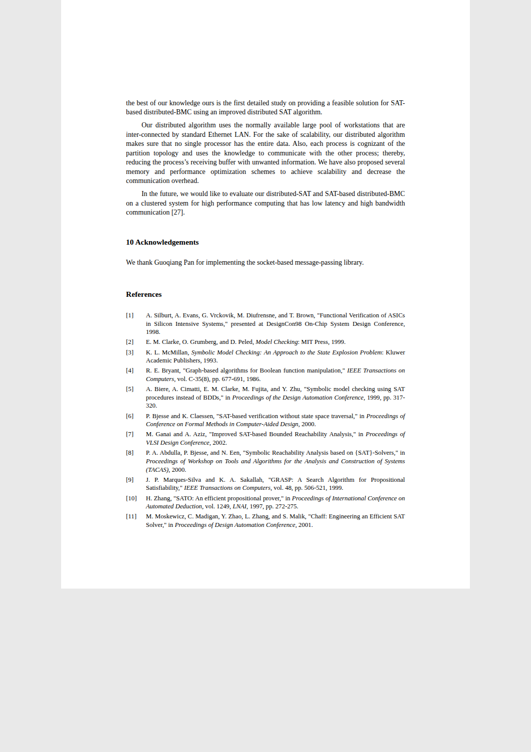the best of our knowledge ours is the first detailed study on providing a feasible solution for SAT-based distributed-BMC using an improved distributed SAT algorithm.
Our distributed algorithm uses the normally available large pool of workstations that are inter-connected by standard Ethernet LAN. For the sake of scalability, our distributed algorithm makes sure that no single processor has the entire data. Also, each process is cognizant of the partition topology and uses the knowledge to communicate with the other process; thereby, reducing the process’s receiving buffer with unwanted information. We have also proposed several memory and performance optimization schemes to achieve scalability and decrease the communication overhead.
In the future, we would like to evaluate our distributed-SAT and SAT-based distributed-BMC on a clustered system for high performance computing that has low latency and high bandwidth communication [27].
10 Acknowledgements
We thank Guoqiang Pan for implementing the socket-based message-passing library.
References
[1] A. Silburt, A. Evans, G. Vrckovik, M. Diufrensne, and T. Brown, "Functional Verification of ASICs in Silicon Intensive Systems," presented at DesignCon98 On-Chip System Design Conference, 1998.
[2] E. M. Clarke, O. Grumberg, and D. Peled, Model Checking: MIT Press, 1999.
[3] K. L. McMillan, Symbolic Model Checking: An Approach to the State Explosion Problem: Kluwer Academic Publishers, 1993.
[4] R. E. Bryant, "Graph-based algorithms for Boolean function manipulation," IEEE Transactions on Computers, vol. C-35(8), pp. 677-691, 1986.
[5] A. Biere, A. Cimatti, E. M. Clarke, M. Fujita, and Y. Zhu, "Symbolic model checking using SAT procedures instead of BDDs," in Proceedings of the Design Automation Conference, 1999, pp. 317-320.
[6] P. Bjesse and K. Claessen, "SAT-based verification without state space traversal," in Proceedings of Conference on Formal Methods in Computer-Aided Design, 2000.
[7] M. Ganai and A. Aziz, "Improved SAT-based Bounded Reachability Analysis," in Proceedings of VLSI Design Conference, 2002.
[8] P. A. Abdulla, P. Bjesse, and N. Een, "Symbolic Reachability Analysis based on {SAT}-Solvers," in Proceedings of Workshop on Tools and Algorithms for the Analysis and Construction of Systems (TACAS), 2000.
[9] J. P. Marques-Silva and K. A. Sakallah, "GRASP: A Search Algorithm for Propositional Satisfiability," IEEE Transactions on Computers, vol. 48, pp. 506-521, 1999.
[10] H. Zhang, "SATO: An efficient propositional prover," in Proceedings of International Conference on Automated Deduction, vol. 1249, LNAI, 1997, pp. 272-275.
[11] M. Moskewicz, C. Madigan, Y. Zhao, L. Zhang, and S. Malik, "Chaff: Engineering an Efficient SAT Solver," in Proceedings of Design Automation Conference, 2001.